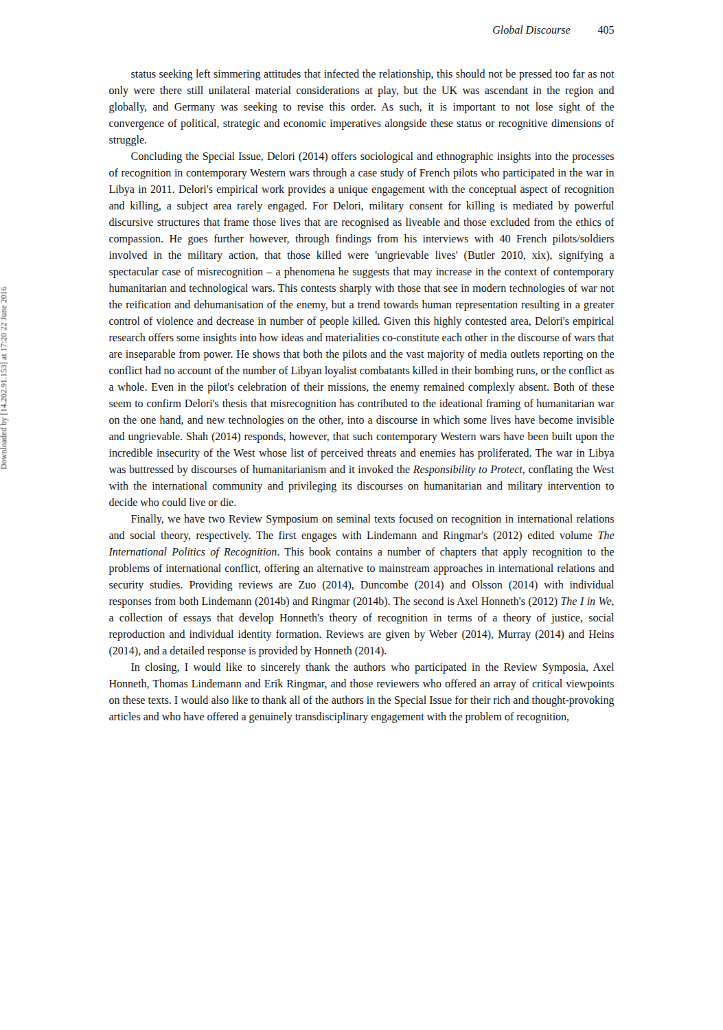Downloaded by [14.202.91.153] at 17:20 22 June 2016
Global Discourse 405
status seeking left simmering attitudes that infected the relationship, this should not be pressed too far as not only were there still unilateral material considerations at play, but the UK was ascendant in the region and globally, and Germany was seeking to revise this order. As such, it is important to not lose sight of the convergence of political, strategic and economic imperatives alongside these status or recognitive dimensions of struggle.
Concluding the Special Issue, Delori (2014) offers sociological and ethnographic insights into the processes of recognition in contemporary Western wars through a case study of French pilots who participated in the war in Libya in 2011. Delori's empirical work provides a unique engagement with the conceptual aspect of recognition and killing, a subject area rarely engaged. For Delori, military consent for killing is mediated by powerful discursive structures that frame those lives that are recognised as liveable and those excluded from the ethics of compassion. He goes further however, through findings from his interviews with 40 French pilots/soldiers involved in the military action, that those killed were 'ungrievable lives' (Butler 2010, xix), signifying a spectacular case of misrecognition – a phenomena he suggests that may increase in the context of contemporary humanitarian and technological wars. This contests sharply with those that see in modern technologies of war not the reification and dehumanisation of the enemy, but a trend towards human representation resulting in a greater control of violence and decrease in number of people killed. Given this highly contested area, Delori's empirical research offers some insights into how ideas and materialities co-constitute each other in the discourse of wars that are inseparable from power. He shows that both the pilots and the vast majority of media outlets reporting on the conflict had no account of the number of Libyan loyalist combatants killed in their bombing runs, or the conflict as a whole. Even in the pilot's celebration of their missions, the enemy remained complexly absent. Both of these seem to confirm Delori's thesis that misrecognition has contributed to the ideational framing of humanitarian war on the one hand, and new technologies on the other, into a discourse in which some lives have become invisible and ungrievable. Shah (2014) responds, however, that such contemporary Western wars have been built upon the incredible insecurity of the West whose list of perceived threats and enemies has proliferated. The war in Libya was buttressed by discourses of humanitarianism and it invoked the Responsibility to Protect, conflating the West with the international community and privileging its discourses on humanitarian and military intervention to decide who could live or die.
Finally, we have two Review Symposium on seminal texts focused on recognition in international relations and social theory, respectively. The first engages with Lindemann and Ringmar's (2012) edited volume The International Politics of Recognition. This book contains a number of chapters that apply recognition to the problems of international conflict, offering an alternative to mainstream approaches in international relations and security studies. Providing reviews are Zuo (2014), Duncombe (2014) and Olsson (2014) with individual responses from both Lindemann (2014b) and Ringmar (2014b). The second is Axel Honneth's (2012) The I in We, a collection of essays that develop Honneth's theory of recognition in terms of a theory of justice, social reproduction and individual identity formation. Reviews are given by Weber (2014), Murray (2014) and Heins (2014), and a detailed response is provided by Honneth (2014).
In closing, I would like to sincerely thank the authors who participated in the Review Symposia, Axel Honneth, Thomas Lindemann and Erik Ringmar, and those reviewers who offered an array of critical viewpoints on these texts. I would also like to thank all of the authors in the Special Issue for their rich and thought-provoking articles and who have offered a genuinely transdisciplinary engagement with the problem of recognition,